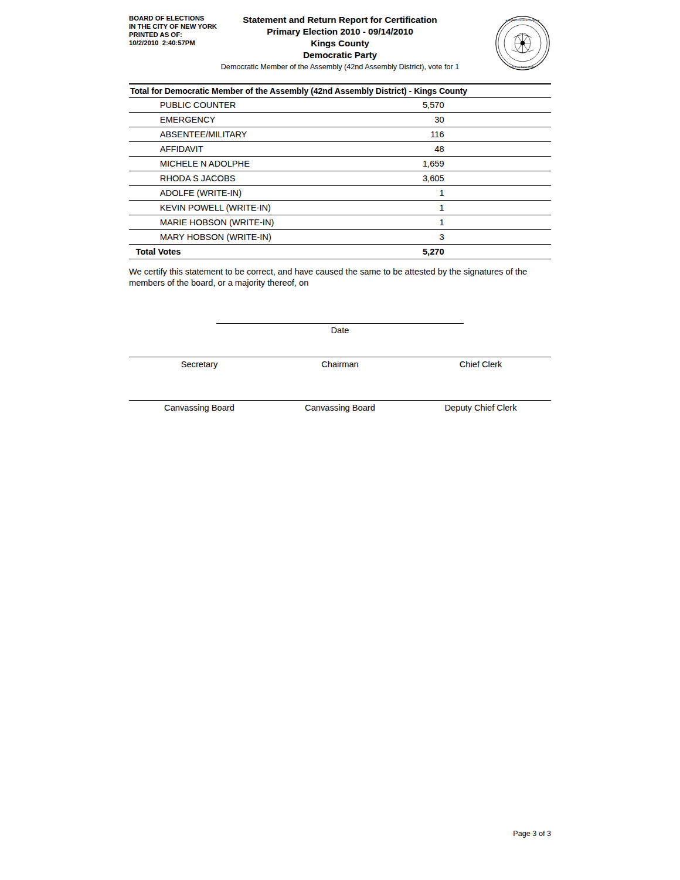BOARD OF ELECTIONS
IN THE CITY OF NEW YORK
PRINTED AS OF:
10/2/2010 2:40:57PM
Statement and Return Report for Certification
Primary Election 2010 - 09/14/2010
Kings County
Democratic Party
Democratic Member of the Assembly (42nd Assembly District), vote for 1
★ BOARD OF ELECTIONS ★ CITY OF NEW YORK
Total for Democratic Member of the Assembly (42nd Assembly District) - Kings County
| PUBLIC COUNTER | 5,570 |
| EMERGENCY | 30 |
| ABSENTEE/MILITARY | 116 |
| AFFIDAVIT | 48 |
| MICHELE N ADOLPHE | 1,659 |
| RHODA S JACOBS | 3,605 |
| ADOLFE (WRITE-IN) | 1 |
| KEVIN POWELL (WRITE-IN) | 1 |
| MARIE HOBSON (WRITE-IN) | 1 |
| MARY HOBSON (WRITE-IN) | 3 |
| Total Votes | 5,270 |
We certify this statement to be correct, and have caused the same to be attested by the signatures of the members of the board, or a majority thereof, on
Date
| Secretary | Chairman | Chief Clerk |
| Canvassing Board | Canvassing Board | Deputy Chief Clerk |
Page 3 of 3